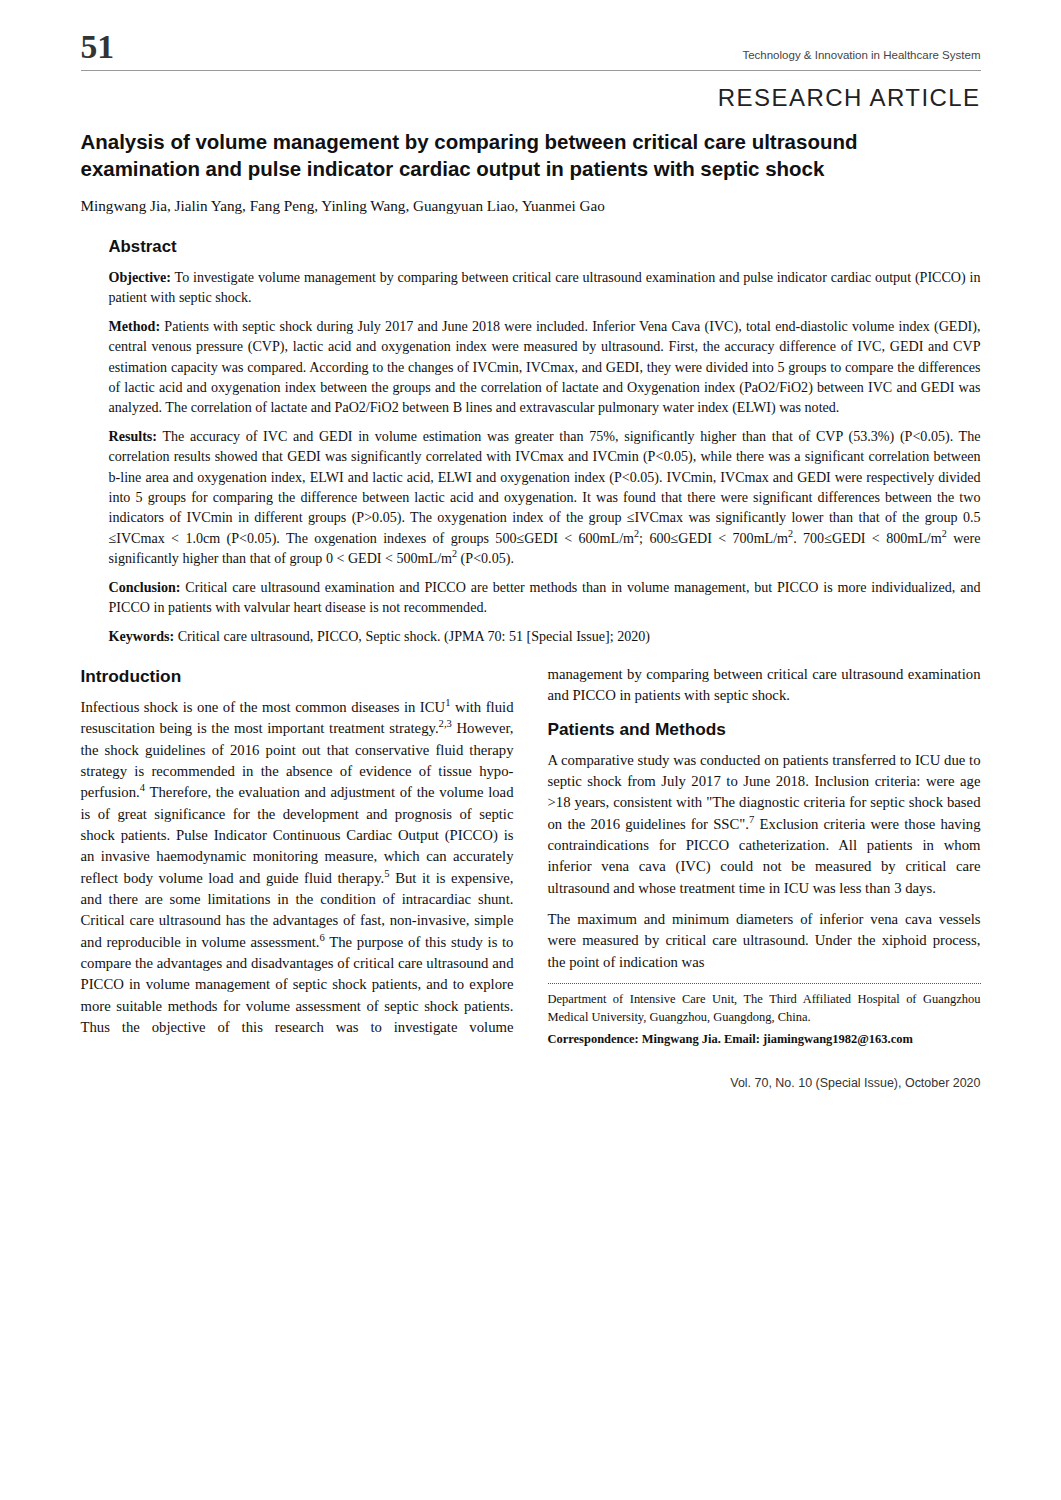51
Technology & Innovation in Healthcare System
RESEARCH ARTICLE
Analysis of volume management by comparing between critical care ultrasound examination and pulse indicator cardiac output in patients with septic shock
Mingwang Jia, Jialin Yang, Fang Peng, Yinling Wang, Guangyuan Liao, Yuanmei Gao
Abstract
Objective: To investigate volume management by comparing between critical care ultrasound examination and pulse indicator cardiac output (PICCO) in patient with septic shock.
Method: Patients with septic shock during July 2017 and June 2018 were included. Inferior Vena Cava (IVC), total end-diastolic volume index (GEDI), central venous pressure (CVP), lactic acid and oxygenation index were measured by ultrasound. First, the accuracy difference of IVC, GEDI and CVP estimation capacity was compared. According to the changes of IVCmin, IVCmax, and GEDI, they were divided into 5 groups to compare the differences of lactic acid and oxygenation index between the groups and the correlation of lactate and Oxygenation index (PaO2/FiO2) between IVC and GEDI was analyzed. The correlation of lactate and PaO2/FiO2 between B lines and extravascular pulmonary water index (ELWI) was noted.
Results: The accuracy of IVC and GEDI in volume estimation was greater than 75%, significantly higher than that of CVP (53.3%) (P<0.05). The correlation results showed that GEDI was significantly correlated with IVCmax and IVCmin (P<0.05), while there was a significant correlation between b-line area and oxygenation index, ELWI and lactic acid, ELWI and oxygenation index (P<0.05). IVCmin, IVCmax and GEDI were respectively divided into 5 groups for comparing the difference between lactic acid and oxygenation. It was found that there were significant differences between the two indicators of IVCmin in different groups (P>0.05). The oxygenation index of the group ≤IVCmax was significantly lower than that of the group 0.5 ≤IVCmax < 1.0cm (P<0.05). The oxgenation indexes of groups 500≤GEDI < 600mL/m2; 600≤GEDI < 700mL/m2. 700≤GEDI < 800mL/m2 were significantly higher than that of group 0 < GEDI < 500mL/m2 (P<0.05).
Conclusion: Critical care ultrasound examination and PICCO are better methods than in volume management, but PICCO is more individualized, and PICCO in patients with valvular heart disease is not recommended.
Keywords: Critical care ultrasound, PICCO, Septic shock. (JPMA 70: 51 [Special Issue]; 2020)
Introduction
Infectious shock is one of the most common diseases in ICU1 with fluid resuscitation being is the most important treatment strategy.2,3 However, the shock guidelines of 2016 point out that conservative fluid therapy strategy is recommended in the absence of evidence of tissue hypo-perfusion.4 Therefore, the evaluation and adjustment of the volume load is of great significance for the development and prognosis of septic shock patients. Pulse Indicator Continuous Cardiac Output (PICCO) is an invasive haemodynamic monitoring measure, which can accurately reflect body volume load and guide fluid therapy.5 But it is expensive, and there are some limitations in the condition of intracardiac shunt. Critical care ultrasound has the advantages of fast, non-invasive, simple and reproducible in volume assessment.6 The purpose of this study is to compare the advantages and disadvantages of critical care ultrasound and PICCO in volume management of septic shock patients, and to explore more suitable methods for volume assessment of septic shock patients. Thus the objective of this research was to investigate volume management by comparing between critical care ultrasound examination and PICCO in patients with septic shock.
Patients and Methods
A comparative study was conducted on patients transferred to ICU due to septic shock from July 2017 to June 2018. Inclusion criteria: were age >18 years, consistent with "The diagnostic criteria for septic shock based on the 2016 guidelines for SSC".7 Exclusion criteria were those having contraindications for PICCO catheterization. All patients in whom inferior vena cava (IVC) could not be measured by critical care ultrasound and whose treatment time in ICU was less than 3 days.
The maximum and minimum diameters of inferior vena cava vessels were measured by critical care ultrasound. Under the xiphoid process, the point of indication was
Department of Intensive Care Unit, The Third Affiliated Hospital of Guangzhou Medical University, Guangzhou, Guangdong, China.
Correspondence: Mingwang Jia. Email: jiamingwang1982@163.com
Vol. 70, No. 10 (Special Issue), October 2020